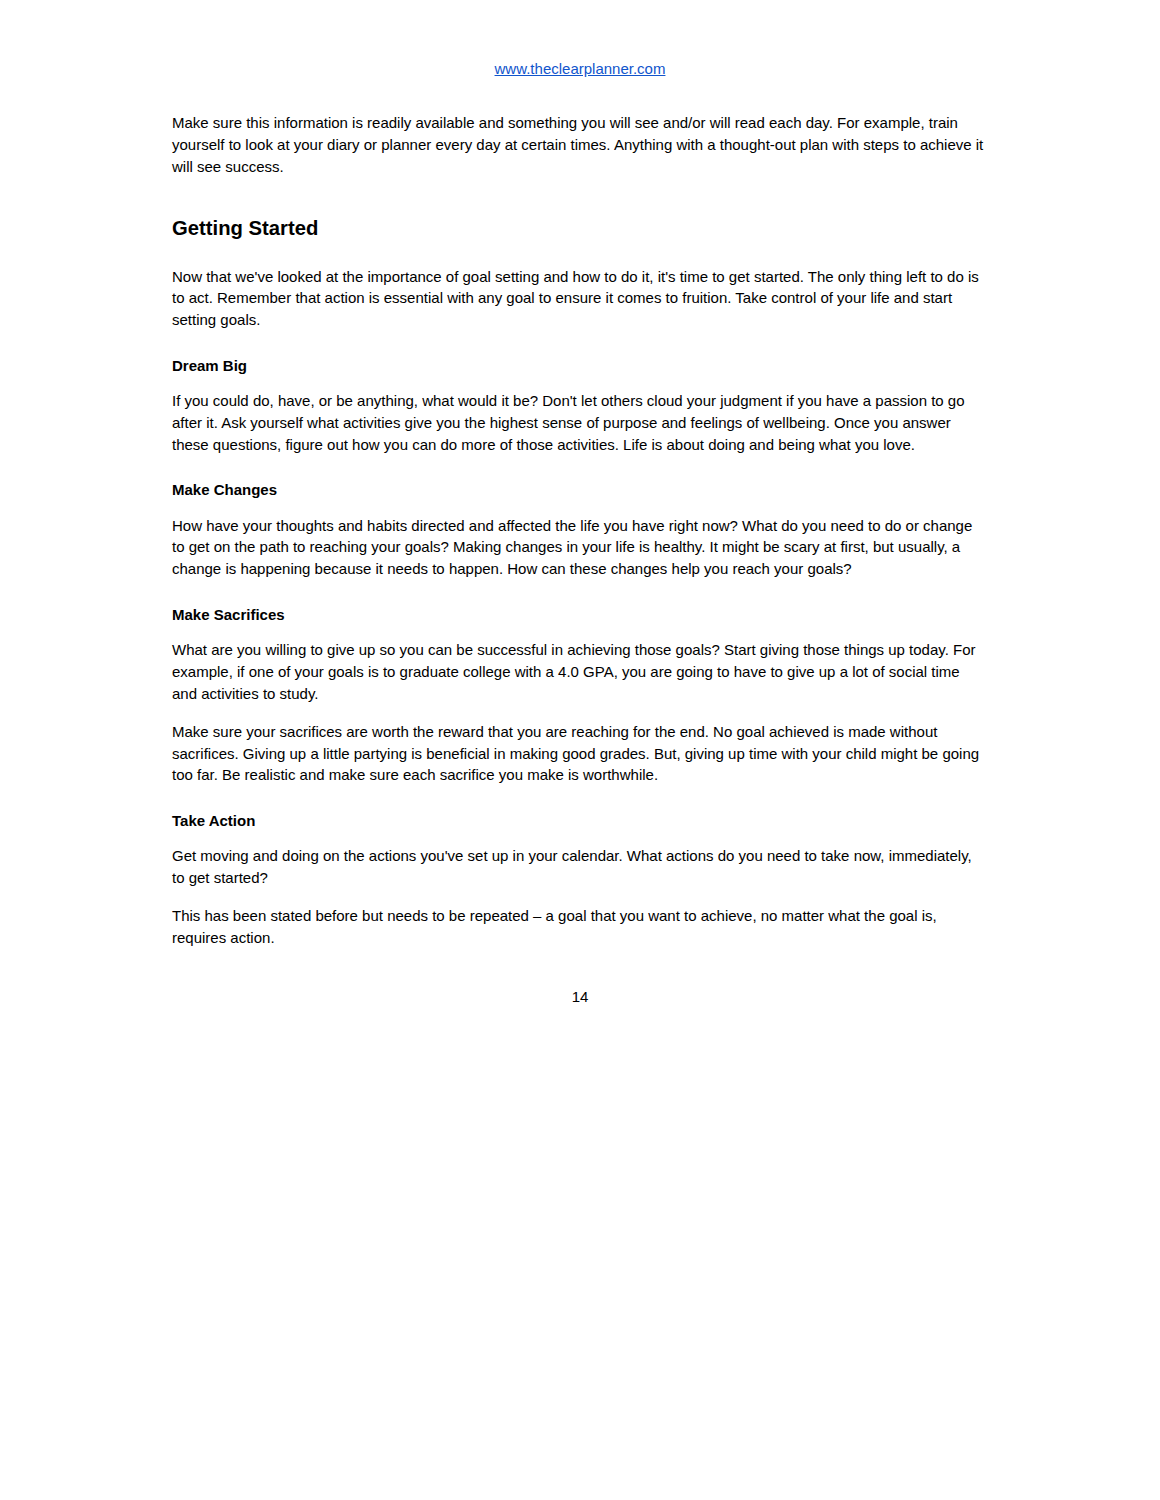www.theclearplanner.com
Make sure this information is readily available and something you will see and/or will read each day. For example, train yourself to look at your diary or planner every day at certain times. Anything with a thought-out plan with steps to achieve it will see success.
Getting Started
Now that we've looked at the importance of goal setting and how to do it, it's time to get started. The only thing left to do is to act. Remember that action is essential with any goal to ensure it comes to fruition. Take control of your life and start setting goals.
Dream Big
If you could do, have, or be anything, what would it be? Don't let others cloud your judgment if you have a passion to go after it. Ask yourself what activities give you the highest sense of purpose and feelings of wellbeing. Once you answer these questions, figure out how you can do more of those activities. Life is about doing and being what you love.
Make Changes
How have your thoughts and habits directed and affected the life you have right now? What do you need to do or change to get on the path to reaching your goals? Making changes in your life is healthy. It might be scary at first, but usually, a change is happening because it needs to happen. How can these changes help you reach your goals?
Make Sacrifices
What are you willing to give up so you can be successful in achieving those goals? Start giving those things up today. For example, if one of your goals is to graduate college with a 4.0 GPA, you are going to have to give up a lot of social time and activities to study.
Make sure your sacrifices are worth the reward that you are reaching for the end. No goal achieved is made without sacrifices. Giving up a little partying is beneficial in making good grades. But, giving up time with your child might be going too far. Be realistic and make sure each sacrifice you make is worthwhile.
Take Action
Get moving and doing on the actions you've set up in your calendar. What actions do you need to take now, immediately, to get started?
This has been stated before but needs to be repeated – a goal that you want to achieve, no matter what the goal is, requires action.
14